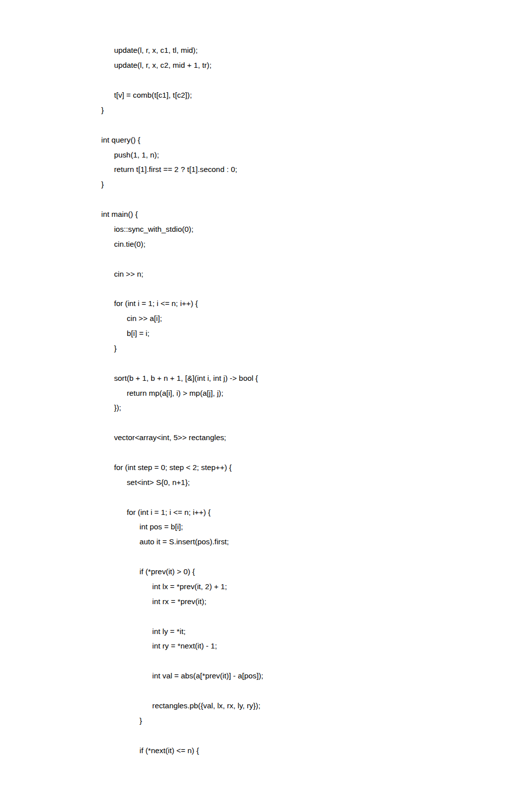update(l, r, x, c1, tl, mid);
      update(l, r, x, c2, mid + 1, tr);

      t[v] = comb(t[c1], t[c2]);
}

int query() {
      push(1, 1, n);
      return t[1].first == 2 ? t[1].second : 0;
}

int main() {
      ios::sync_with_stdio(0);
      cin.tie(0);

      cin >> n;

      for (int i = 1; i <= n; i++) {
            cin >> a[i];
            b[i] = i;
      }

      sort(b + 1, b + n + 1, [&](int i, int j) -> bool {
            return mp(a[i], i) > mp(a[j], j);
      });

      vector<array<int, 5>> rectangles;

      for (int step = 0; step < 2; step++) {
            set<int> S{0, n+1};

            for (int i = 1; i <= n; i++) {
                  int pos = b[i];
                  auto it = S.insert(pos).first;

                  if (*prev(it) > 0) {
                        int lx = *prev(it, 2) + 1;
                        int rx = *prev(it);

                        int ly = *it;
                        int ry = *next(it) - 1;

                        int val = abs(a[*prev(it)] - a[pos]);

                        rectangles.pb({val, lx, rx, ly, ry});
                  }

                  if (*next(it) <= n) {